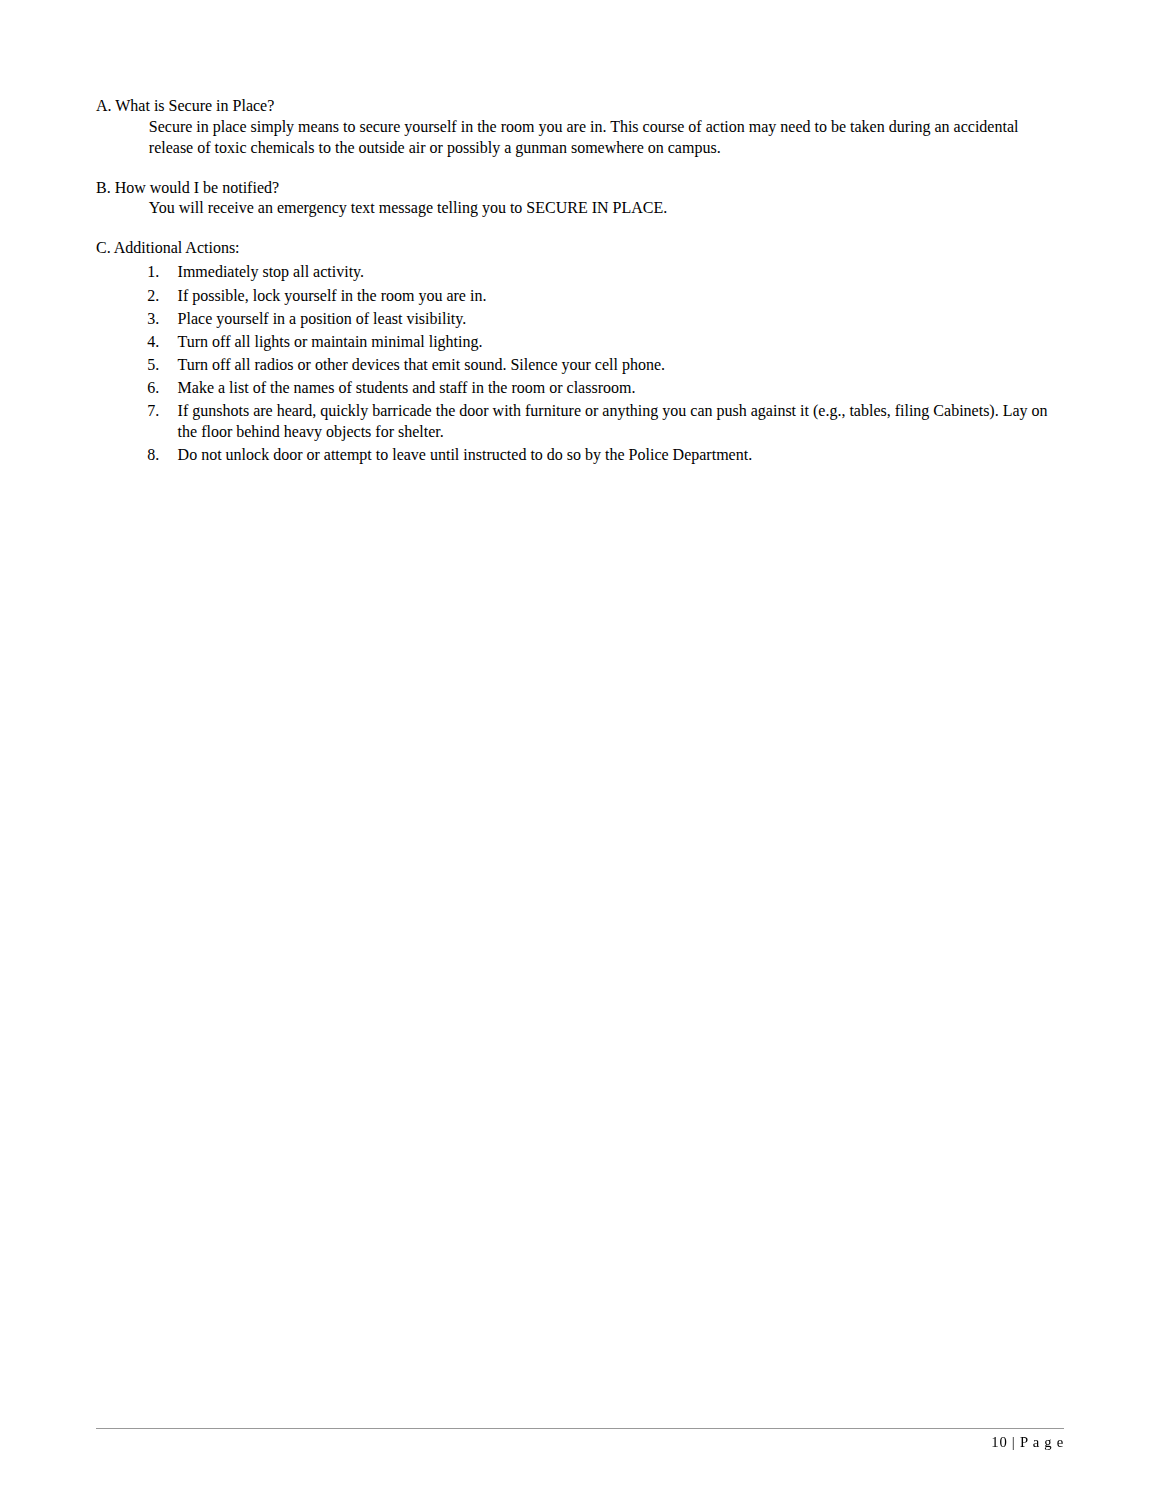A. What is Secure in Place?
Secure in place simply means to secure yourself in the room you are in. This course of action may need to be taken during an accidental release of toxic chemicals to the outside air or possibly a gunman somewhere on campus.
B. How would I be notified?
You will receive an emergency text message telling you to SECURE IN PLACE.
C. Additional Actions:
Immediately stop all activity.
If possible, lock yourself in the room you are in.
Place yourself in a position of least visibility.
Turn off all lights or maintain minimal lighting.
Turn off all radios or other devices that emit sound. Silence your cell phone.
Make a list of the names of students and staff in the room or classroom.
If gunshots are heard, quickly barricade the door with furniture or anything you can push against it (e.g., tables, filing Cabinets). Lay on the floor behind heavy objects for shelter.
Do not unlock door or attempt to leave until instructed to do so by the Police Department.
10 | P a g e